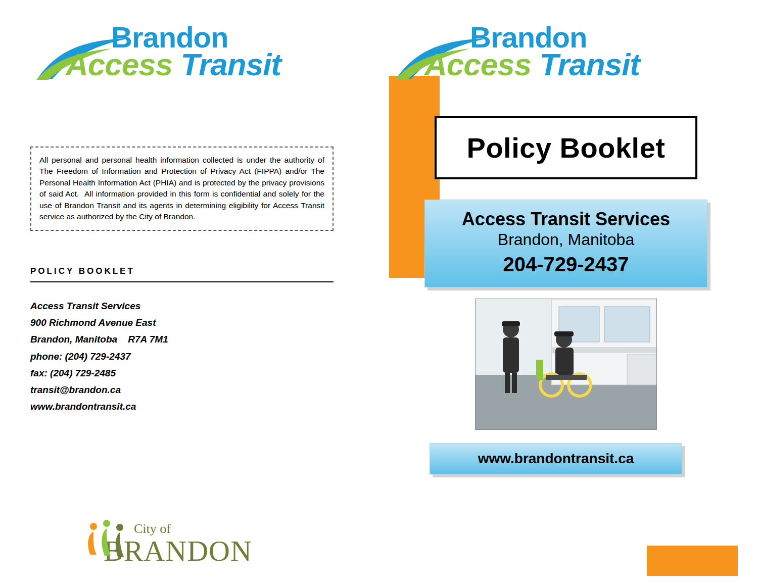Brandon
Access Transit
All personal and personal health information collected is under the authority of The Freedom of Information and Protection of Privacy Act (FIPPA) and/or The Personal Health Information Act (PHIA) and is protected by the privacy provisions of said Act. All information provided in this form is confidential and solely for the use of Brandon Transit and its agents in determining eligibility for Access Transit service as authorized by the City of Brandon.
POLICY BOOKLET
Access Transit Services
900 Richmond Avenue East
Brandon, Manitoba R7A 7M1
phone: (204) 729-2437
fax: (204) 729-2485
transit@brandon.ca
www.brandontransit.ca
City of
BRANDON
Brandon
Access Transit
Policy Booklet
Access Transit Services
Brandon, Manitoba
204-729-2437
www.brandontransit.ca